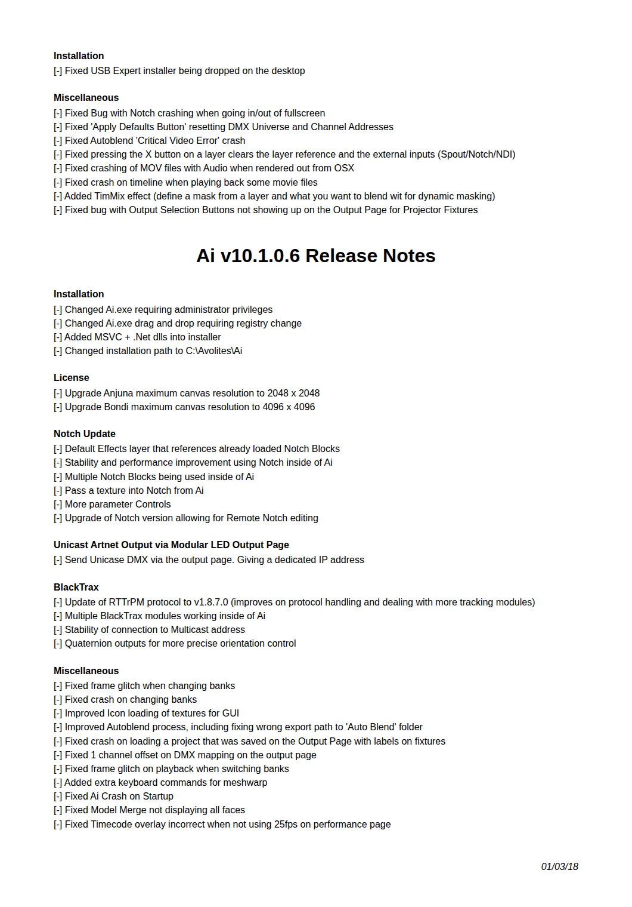Installation
[-] Fixed USB Expert installer being dropped on the desktop
Miscellaneous
[-] Fixed Bug with Notch crashing when going in/out of fullscreen
[-] Fixed 'Apply Defaults Button' resetting DMX Universe and Channel Addresses
[-] Fixed Autoblend 'Critical Video Error' crash
[-] Fixed pressing the X button on a layer clears the layer reference and the external inputs (Spout/Notch/NDI)
[-] Fixed crashing of MOV files with Audio when rendered out from OSX
[-] Fixed crash on timeline when playing back some movie files
[-] Added TimMix effect (define a mask from a layer and what you want to blend wit for dynamic masking)
[-] Fixed bug with Output Selection Buttons not showing up on the Output Page for Projector Fixtures
Ai v10.1.0.6 Release Notes
Installation
[-] Changed Ai.exe requiring administrator privileges
[-] Changed Ai.exe drag and drop requiring registry change
[-] Added MSVC + .Net dlls into installer
[-] Changed installation path to C:\Avolites\Ai
License
[-] Upgrade Anjuna maximum canvas resolution to 2048 x 2048
[-] Upgrade Bondi maximum canvas resolution to 4096 x 4096
Notch Update
[-] Default Effects layer that references already loaded Notch Blocks
[-] Stability and performance improvement using Notch inside of Ai
[-] Multiple Notch Blocks being used inside of Ai
[-] Pass a texture into Notch from Ai
[-] More parameter Controls
[-] Upgrade of Notch version allowing for Remote Notch editing
Unicast Artnet Output via Modular LED Output Page
[-] Send Unicase DMX via the output page. Giving a dedicated IP address
BlackTrax
[-] Update of RTTrPM protocol to v1.8.7.0 (improves on protocol handling and dealing with more tracking modules)
[-] Multiple BlackTrax modules working inside of Ai
[-] Stability of connection to Multicast address
[-] Quaternion outputs for more precise orientation control
Miscellaneous
[-] Fixed frame glitch when changing banks
[-] Fixed crash on changing banks
[-] Improved Icon loading of textures for GUI
[-] Improved Autoblend process, including fixing wrong export path to 'Auto Blend' folder
[-] Fixed crash on loading a project that was saved on the Output Page with labels on fixtures
[-] Fixed 1 channel offset on DMX mapping on the output page
[-] Fixed frame glitch on playback when switching banks
[-] Added extra keyboard commands for meshwarp
[-] Fixed Ai Crash on Startup
[-] Fixed Model Merge not displaying all faces
[-] Fixed Timecode overlay incorrect when not using 25fps on performance page
01/03/18